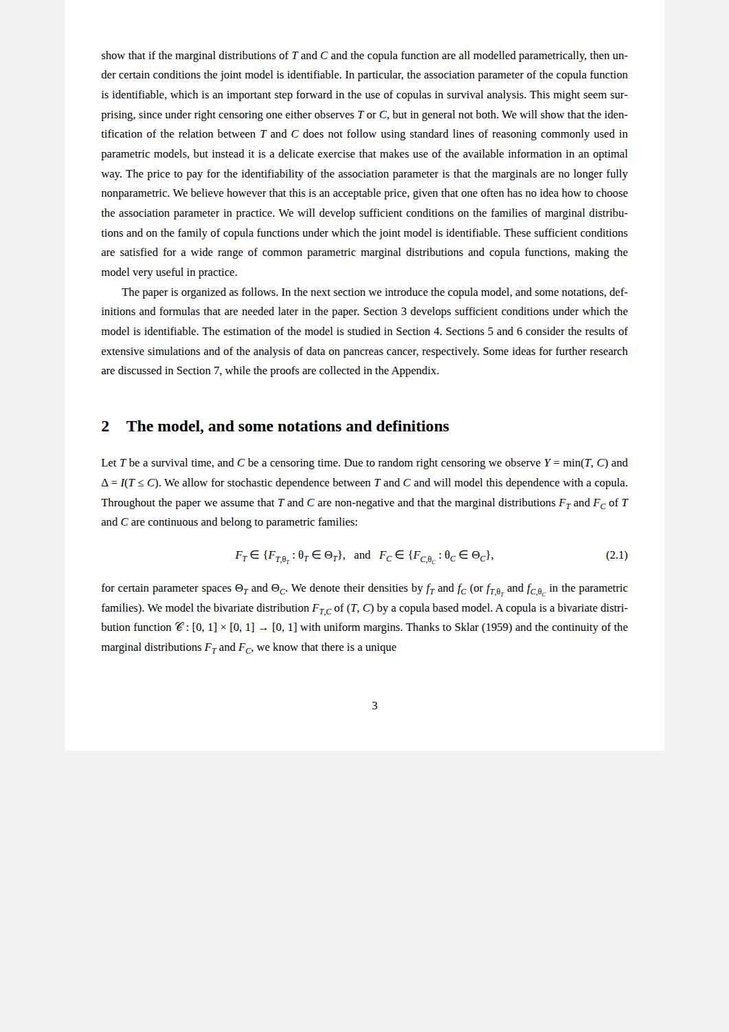show that if the marginal distributions of T and C and the copula function are all modelled parametrically, then under certain conditions the joint model is identifiable. In particular, the association parameter of the copula function is identifiable, which is an important step forward in the use of copulas in survival analysis. This might seem surprising, since under right censoring one either observes T or C, but in general not both. We will show that the identification of the relation between T and C does not follow using standard lines of reasoning commonly used in parametric models, but instead it is a delicate exercise that makes use of the available information in an optimal way. The price to pay for the identifiability of the association parameter is that the marginals are no longer fully nonparametric. We believe however that this is an acceptable price, given that one often has no idea how to choose the association parameter in practice. We will develop sufficient conditions on the families of marginal distributions and on the family of copula functions under which the joint model is identifiable. These sufficient conditions are satisfied for a wide range of common parametric marginal distributions and copula functions, making the model very useful in practice.
The paper is organized as follows. In the next section we introduce the copula model, and some notations, definitions and formulas that are needed later in the paper. Section 3 develops sufficient conditions under which the model is identifiable. The estimation of the model is studied in Section 4. Sections 5 and 6 consider the results of extensive simulations and of the analysis of data on pancreas cancer, respectively. Some ideas for further research are discussed in Section 7, while the proofs are collected in the Appendix.
2 The model, and some notations and definitions
Let T be a survival time, and C be a censoring time. Due to random right censoring we observe Y = min(T, C) and Δ = I(T ≤ C). We allow for stochastic dependence between T and C and will model this dependence with a copula. Throughout the paper we assume that T and C are non-negative and that the marginal distributions FT and FC of T and C are continuous and belong to parametric families:
FT ∈ {FT,θT : θT ∈ ΘT}, and FC ∈ {FC,θC : θC ∈ ΘC}, (2.1)
for certain parameter spaces ΘT and ΘC. We denote their densities by fT and fC (or fT,θT and fC,θC in the parametric families). We model the bivariate distribution FT,C of (T, C) by a copula based model. A copula is a bivariate distribution function 𝒞 : [0, 1] × [0, 1] → [0, 1] with uniform margins. Thanks to Sklar (1959) and the continuity of the marginal distributions FT and FC, we know that there is a unique
3